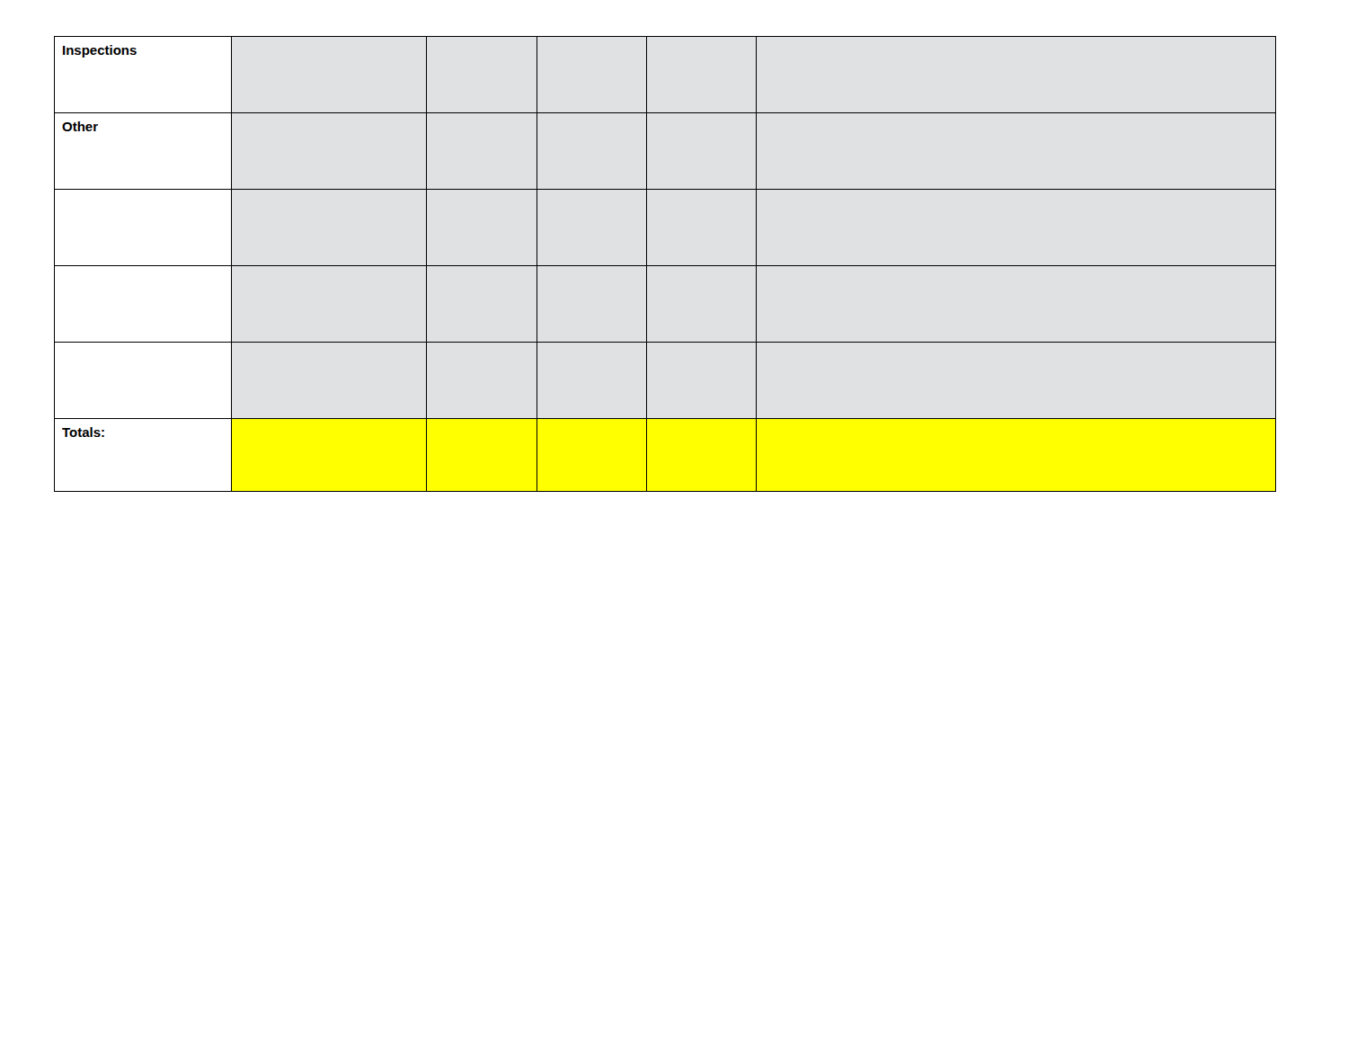| Inspections | | | | | |
| Other | | | | | |
| Totals: | | | | | |